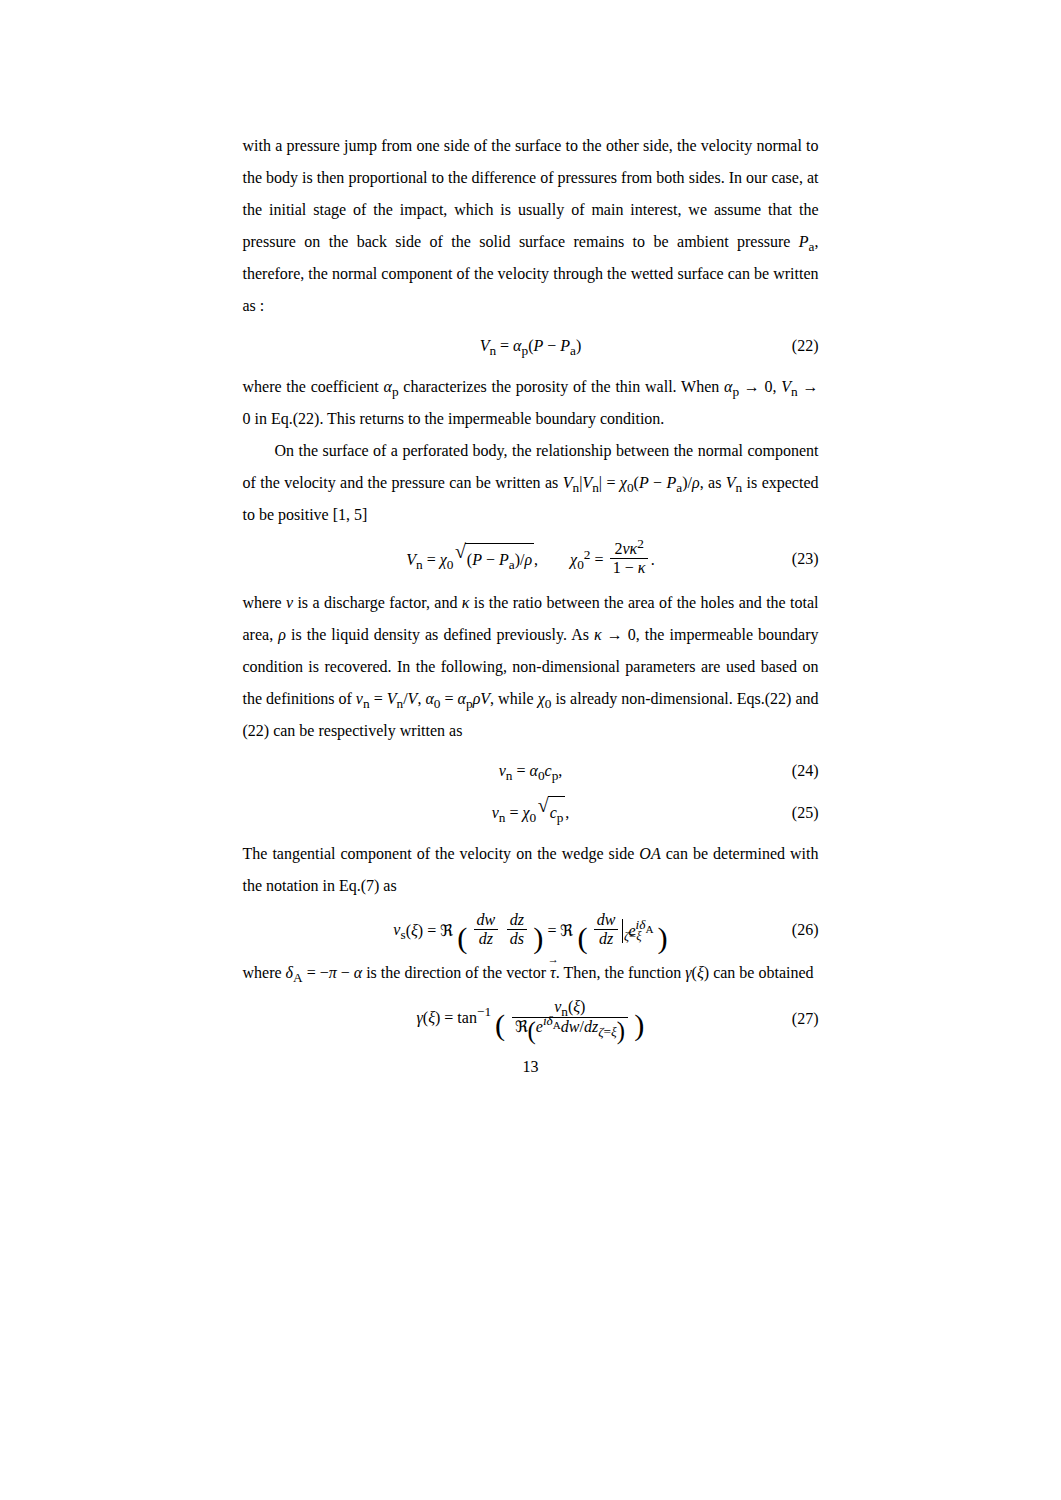with a pressure jump from one side of the surface to the other side, the velocity normal to the body is then proportional to the difference of pressures from both sides. In our case, at the initial stage of the impact, which is usually of main interest, we assume that the pressure on the back side of the solid surface remains to be ambient pressure Pa, therefore, the normal component of the velocity through the wetted surface can be written as :
Vn = αp(P − Pa)
(22)
where the coefficient αp characterizes the porosity of the thin wall. When αp → 0, Vn → 0 in Eq.(22). This returns to the impermeable boundary condition.
On the surface of a perforated body, the relationship between the normal component of the velocity and the pressure can be written as Vn|Vn| = χ0(P − Pa)/ρ, as Vn is expected to be positive [1, 5]
Vn = χ0(P − Pa)/ρ, χ02 = 2νκ21 − κ.
(23)
where ν is a discharge factor, and κ is the ratio between the area of the holes and the total area, ρ is the liquid density as defined previously. As κ → 0, the impermeable boundary condition is recovered. In the following, non-dimensional parameters are used based on the definitions of vn = Vn/V, α0 = αpρV, while χ0 is already non-dimensional. Eqs.(22) and (22) can be respectively written as
vn = α0cp,
(24)
vn = χ0 cp,
(25)
The tangential component of the velocity on the wedge side OA can be determined with the notation in Eq.(7) as
vs(ξ) = ℜ ( dw dz dz ds ) = ℜ ( dw dz ζ=ξ eiδA )
(26)
where δA = −π − α is the direction of the vector τ. Then, the function γ(ξ) can be obtained
γ(ξ) = tan−1 ( vn(ξ) ℜ(eiδAdw/dzζ=ξ) )
(27)
13